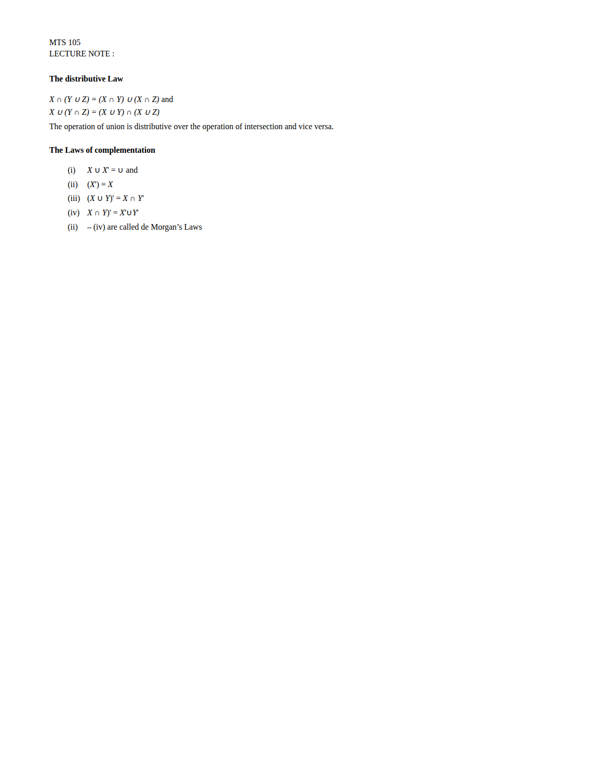MTS 105
LECTURE NOTE :
The distributive Law
X ∩ (Y ∪ Z) = (X ∩ Y) ∪ (X ∩ Z) and
X ∪ (Y ∩ Z) = (X ∪ Y) ∩ (X ∪ Z)
The operation of union is distributive over the operation of intersection and vice versa.
The Laws of complementation
(i) X ∪ X' = ∪ and
(ii) (X') = X
(iii) (X ∪ Y)' = X ∩ Y'
(iv) X ∩ Y)' = X'∪Y'
(ii) – (iv) are called de Morgan’s Laws